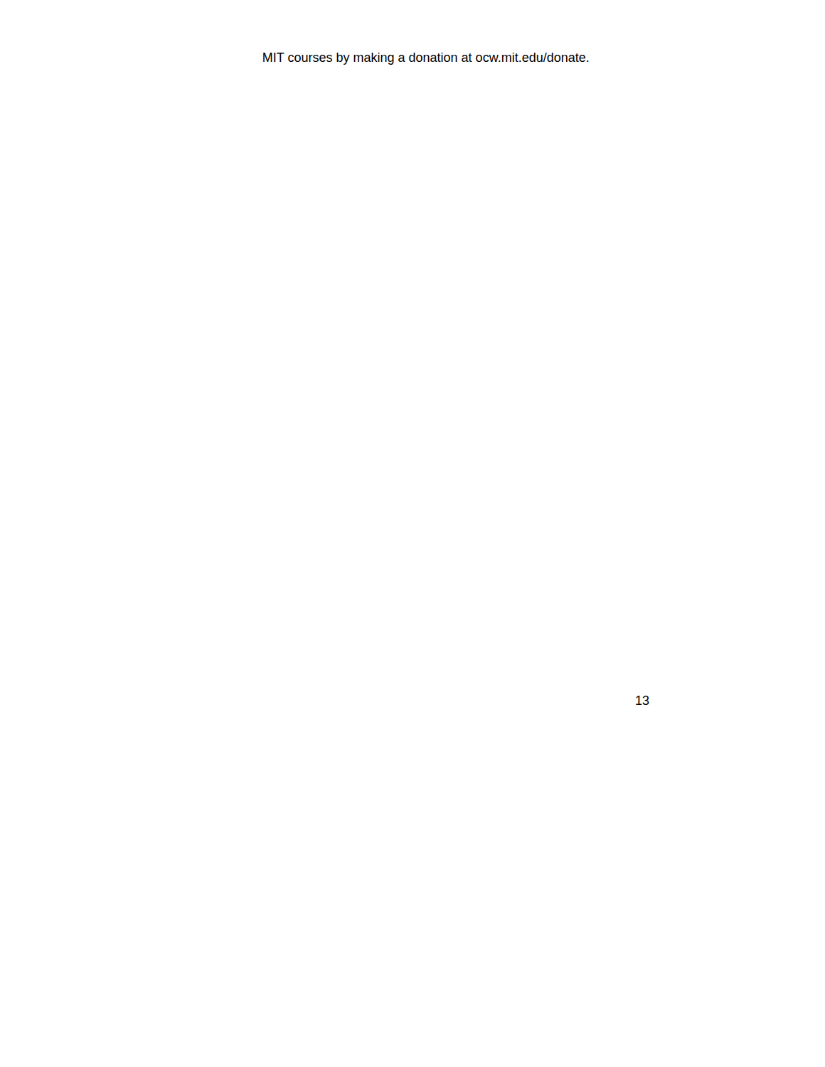MIT courses by making a donation at ocw.mit.edu/donate.
13